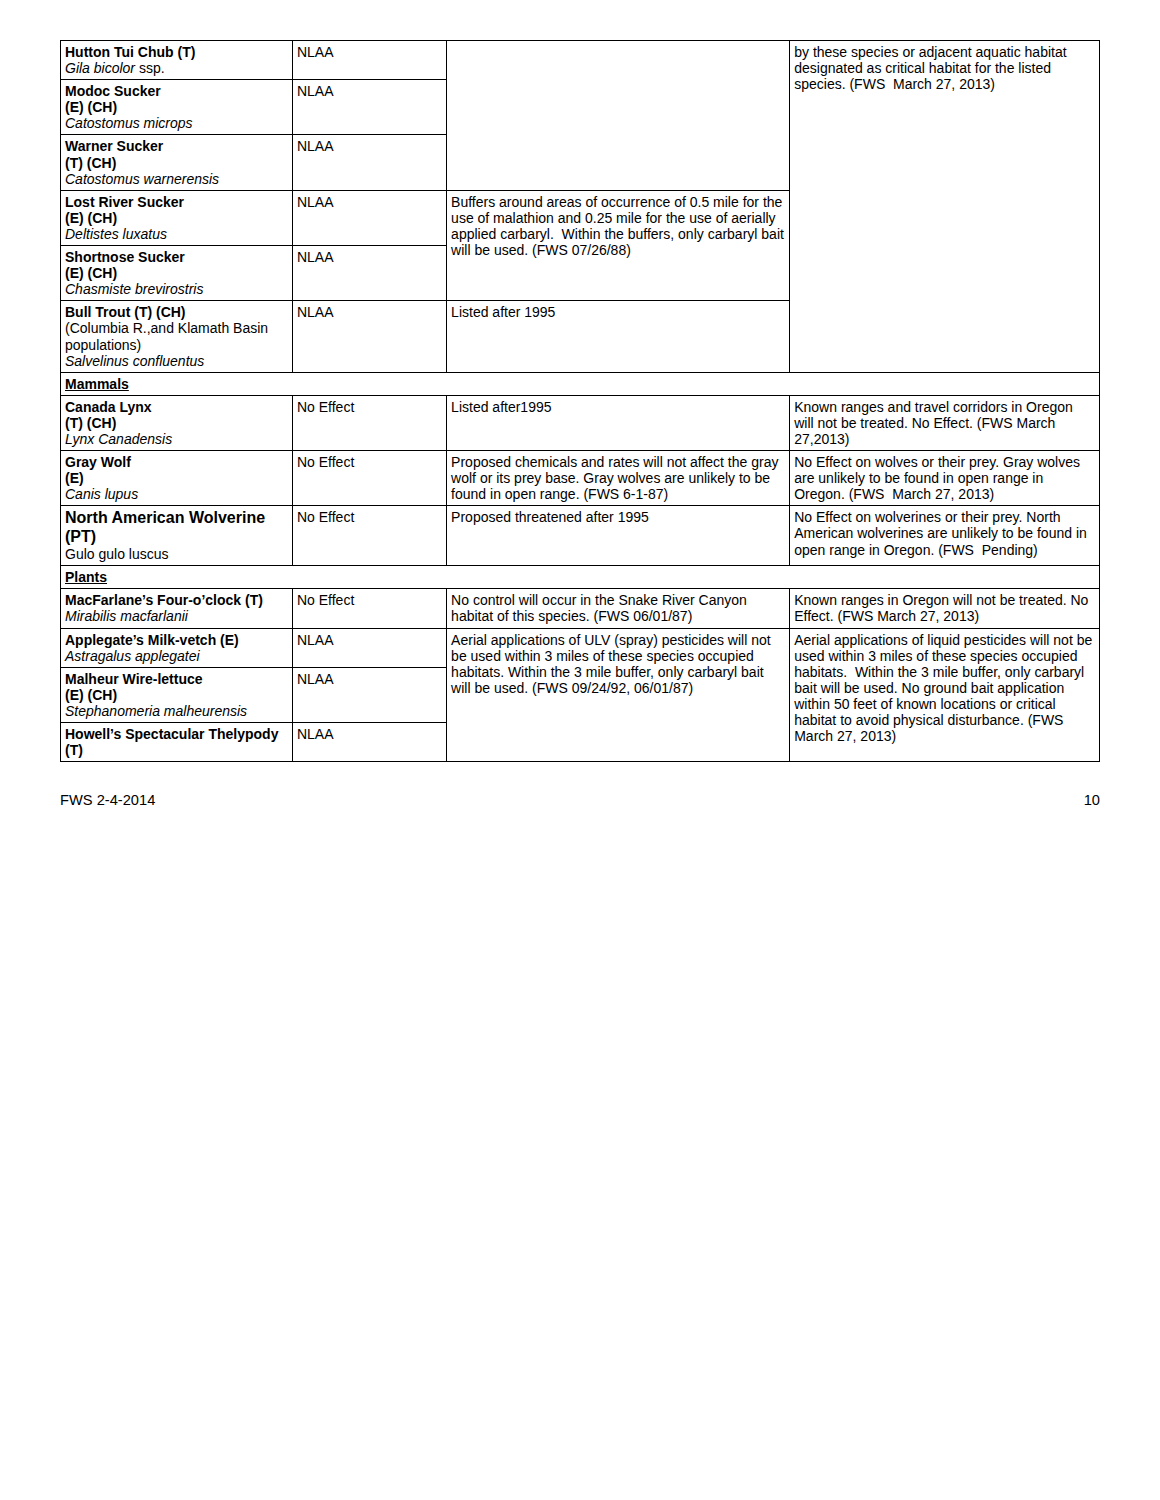| Hutton Tui Chub (T) Gila bicolor ssp. | NLAA | | by these species or adjacent aquatic habitat designated as critical habitat for the listed species. (FWS March 27, 2013) |
| Modoc Sucker (E) (CH) Catostomus microps | NLAA |
| Warner Sucker (T) (CH) Catostomus warnerensis | NLAA |
| Lost River Sucker (E) (CH) Deltistes luxatus | NLAA | Buffers around areas of occurrence of 0.5 mile for the use of malathion and 0.25 mile for the use of aerially applied carbaryl. Within the buffers, only carbaryl bait will be used. (FWS 07/26/88) |
| Shortnose Sucker (E) (CH) Chasmiste brevirostris | NLAA |
| Bull Trout (T) (CH) (Columbia R.,and Klamath Basin populations) Salvelinus confluentus | NLAA | Listed after 1995 |
| Mammals |
| Canada Lynx (T) (CH) Lynx Canadensis | No Effect | Listed after1995 | Known ranges and travel corridors in Oregon will not be treated. No Effect. (FWS March 27,2013) |
| Gray Wolf (E) Canis lupus | No Effect | Proposed chemicals and rates will not affect the gray wolf or its prey base. Gray wolves are unlikely to be found in open range. (FWS 6-1-87) | No Effect on wolves or their prey. Gray wolves are unlikely to be found in open range in Oregon. (FWS March 27, 2013) |
| North American Wolverine (PT) Gulo gulo luscus | No Effect | Proposed threatened after 1995 | No Effect on wolverines or their prey. North American wolverines are unlikely to be found in open range in Oregon. (FWS Pending) |
| Plants |
| MacFarlane’s Four-o’clock (T) Mirabilis macfarlanii | No Effect | No control will occur in the Snake River Canyon habitat of this species. (FWS 06/01/87) | Known ranges in Oregon will not be treated. No Effect. (FWS March 27, 2013) |
| Applegate’s Milk-vetch (E) Astragalus applegatei | NLAA | Aerial applications of ULV (spray) pesticides will not be used within 3 miles of these species occupied habitats. Within the 3 mile buffer, only carbaryl bait will be used. (FWS 09/24/92, 06/01/87) | Aerial applications of liquid pesticides will not be used within 3 miles of these species occupied habitats. Within the 3 mile buffer, only carbaryl bait will be used. No ground bait application within 50 feet of known locations or critical habitat to avoid physical disturbance. (FWS March 27, 2013) |
| Malheur Wire-lettuce (E) (CH) Stephanomeria malheurensis | NLAA |
| Howell’s Spectacular Thelypody (T) | NLAA |
FWS 2-4-2014 10